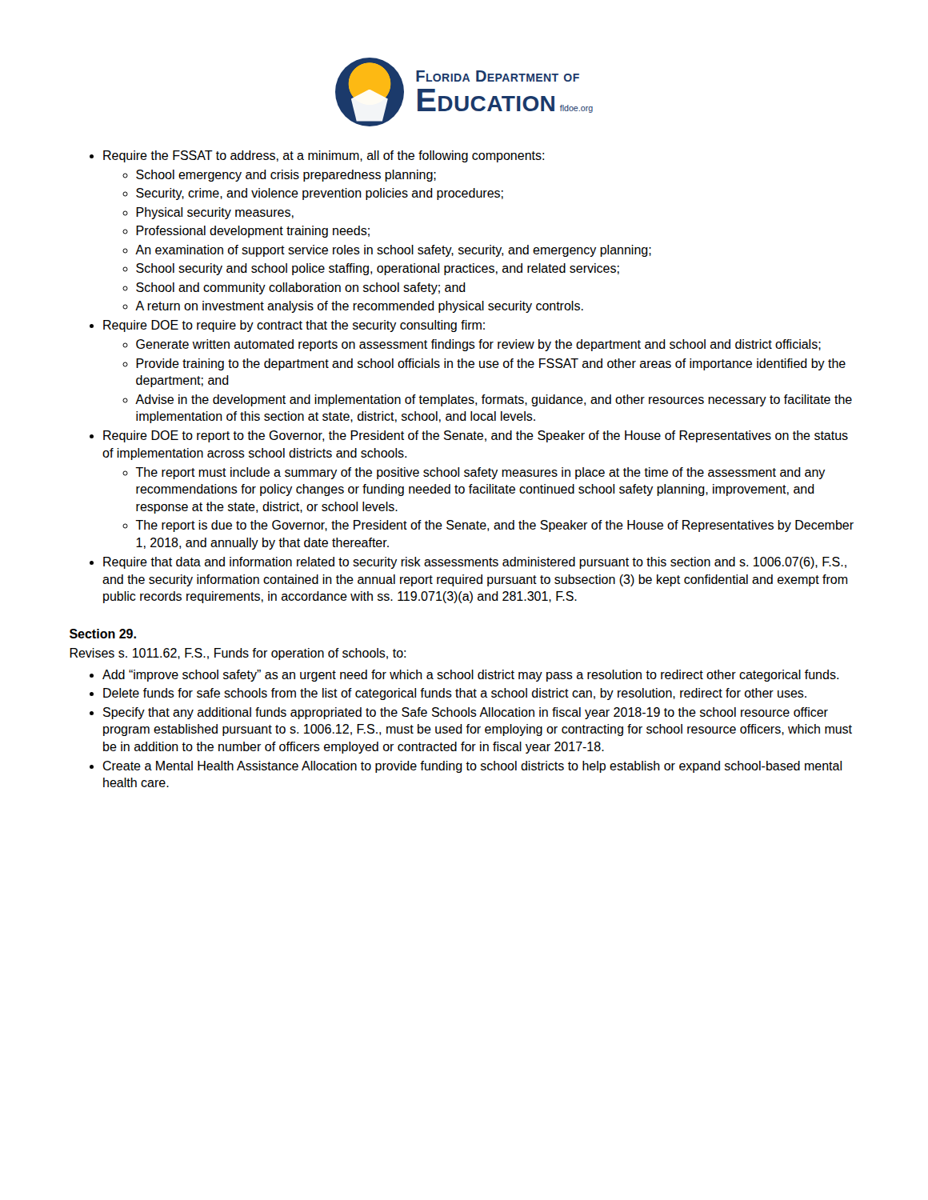Florida Department of
Education fldoe.org
Require the FSSAT to address, at a minimum, all of the following components:
School emergency and crisis preparedness planning;
Security, crime, and violence prevention policies and procedures;
Physical security measures,
Professional development training needs;
An examination of support service roles in school safety, security, and emergency planning;
School security and school police staffing, operational practices, and related services;
School and community collaboration on school safety; and
A return on investment analysis of the recommended physical security controls.
Require DOE to require by contract that the security consulting firm:
Generate written automated reports on assessment findings for review by the department and school and district officials;
Provide training to the department and school officials in the use of the FSSAT and other areas of importance identified by the department; and
Advise in the development and implementation of templates, formats, guidance, and other resources necessary to facilitate the implementation of this section at state, district, school, and local levels.
Require DOE to report to the Governor, the President of the Senate, and the Speaker of the House of Representatives on the status of implementation across school districts and schools.
The report must include a summary of the positive school safety measures in place at the time of the assessment and any recommendations for policy changes or funding needed to facilitate continued school safety planning, improvement, and response at the state, district, or school levels.
The report is due to the Governor, the President of the Senate, and the Speaker of the House of Representatives by December 1, 2018, and annually by that date thereafter.
Require that data and information related to security risk assessments administered pursuant to this section and s. 1006.07(6), F.S., and the security information contained in the annual report required pursuant to subsection (3) be kept confidential and exempt from public records requirements, in accordance with ss. 119.071(3)(a) and 281.301, F.S.
Section 29.
Revises s. 1011.62, F.S., Funds for operation of schools, to:
Add “improve school safety” as an urgent need for which a school district may pass a resolution to redirect other categorical funds.
Delete funds for safe schools from the list of categorical funds that a school district can, by resolution, redirect for other uses.
Specify that any additional funds appropriated to the Safe Schools Allocation in fiscal year 2018-19 to the school resource officer program established pursuant to s. 1006.12, F.S., must be used for employing or contracting for school resource officers, which must be in addition to the number of officers employed or contracted for in fiscal year 2017-18.
Create a Mental Health Assistance Allocation to provide funding to school districts to help establish or expand school-based mental health care.